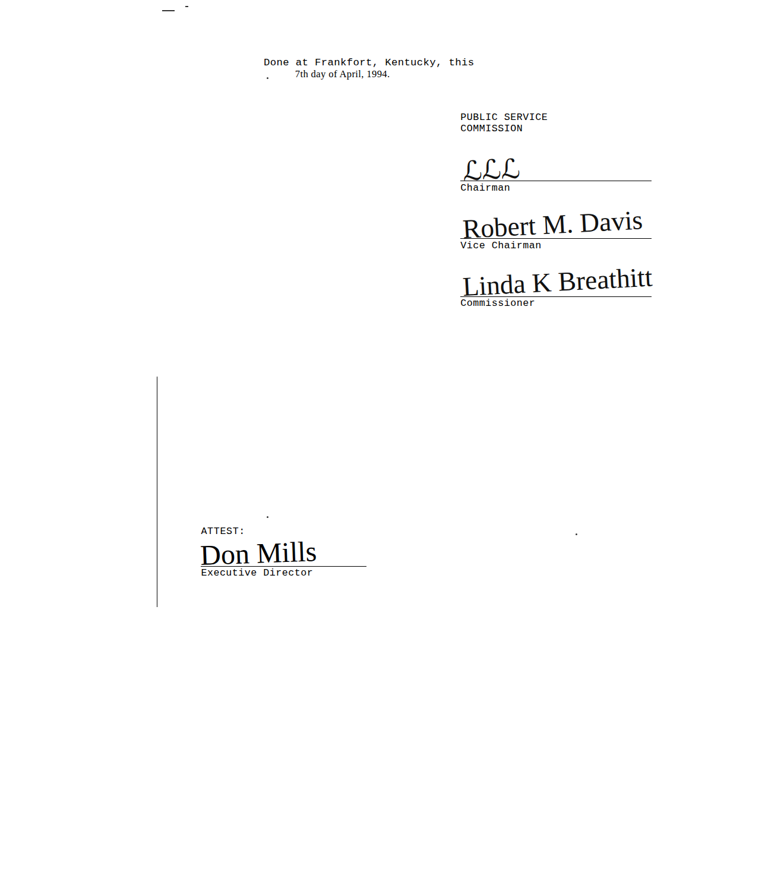Done at Frankfort, Kentucky, this 7th day of April, 1994.
PUBLIC SERVICE COMMISSION
ℒℒℒ
Chairman
Robert M. Davis
Vice Chairman
Linda K Breathitt
Commissioner
ATTEST:
Don Mills
Executive Director